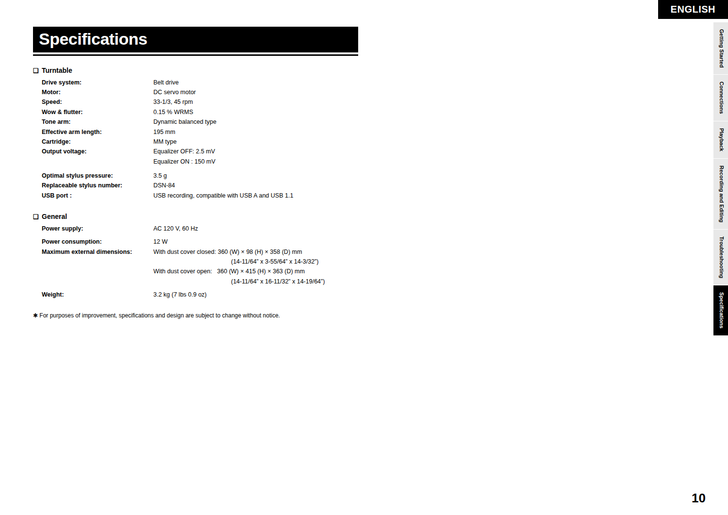ENGLISH
Getting Started
Connections
Playback
Recording and Editing
Troubleshooting
Specifications
Specifications
Turntable
| Drive system: | Belt drive |
| Motor: | DC servo motor |
| Speed: | 33-1/3, 45 rpm |
| Wow & flutter: | 0.15 % WRMS |
| Tone arm: | Dynamic balanced type |
| Effective arm length: | 195 mm |
| Cartridge: | MM type |
| Output voltage: | Equalizer OFF: 2.5 mV |
| | Equalizer ON : 150 mV |
| Optimal stylus pressure: | 3.5 g |
| Replaceable stylus number: | DSN-84 |
| USB port : | USB recording, compatible with USB A and USB 1.1 |
General
| Power supply: | AC 120 V, 60 Hz |
| Power consumption: | 12 W |
| Maximum external dimensions: | With dust cover closed: 360 (W) × 98 (H) × 358 (D) mm |
| | (14-11/64” x 3-55/64” x 14-3/32”) |
| | With dust cover open: 360 (W) × 415 (H) × 363 (D) mm |
| | (14-11/64” x 16-11/32” x 14-19/64”) |
| Weight: | 3.2 kg (7 lbs 0.9 oz) |
✱ For purposes of improvement, specifications and design are subject to change without notice.
10